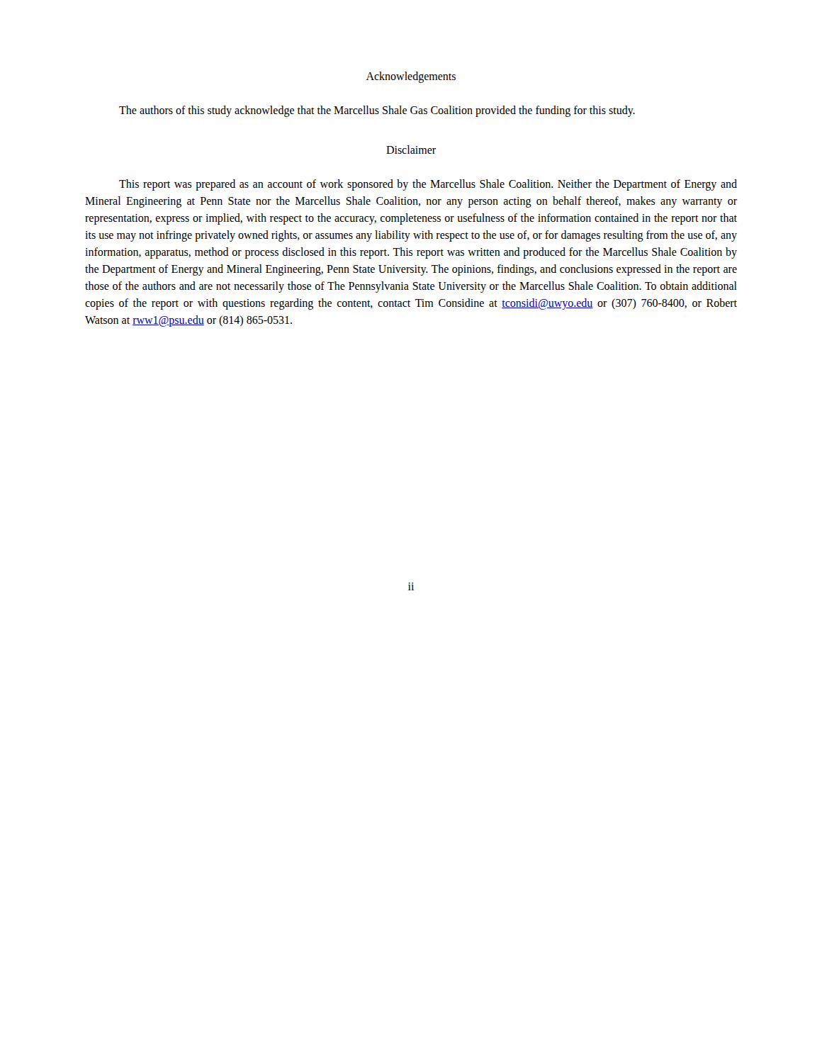Acknowledgements
The authors of this study acknowledge that the Marcellus Shale Gas Coalition provided the funding for this study.
Disclaimer
This report was prepared as an account of work sponsored by the Marcellus Shale Coalition. Neither the Department of Energy and Mineral Engineering at Penn State nor the Marcellus Shale Coalition, nor any person acting on behalf thereof, makes any warranty or representation, express or implied, with respect to the accuracy, completeness or usefulness of the information contained in the report nor that its use may not infringe privately owned rights, or assumes any liability with respect to the use of, or for damages resulting from the use of, any information, apparatus, method or process disclosed in this report. This report was written and produced for the Marcellus Shale Coalition by the Department of Energy and Mineral Engineering, Penn State University. The opinions, findings, and conclusions expressed in the report are those of the authors and are not necessarily those of The Pennsylvania State University or the Marcellus Shale Coalition. To obtain additional copies of the report or with questions regarding the content, contact Tim Considine at tconsidi@uwyo.edu or (307) 760-8400, or Robert Watson at rww1@psu.edu or (814) 865-0531.
ii